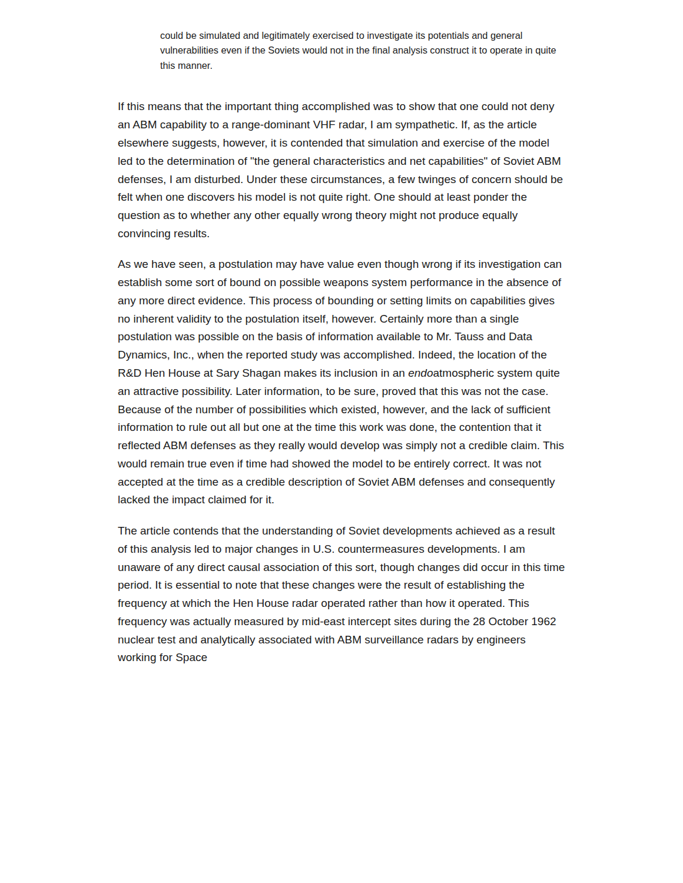could be simulated and legitimately exercised to investigate its potentials and general vulnerabilities even if the Soviets would not in the final analysis construct it to operate in quite this manner.
If this means that the important thing accomplished was to show that one could not deny an ABM capability to a range-dominant VHF radar, I am sympathetic. If, as the article elsewhere suggests, however, it is contended that simulation and exercise of the model led to the determination of "the general characteristics and net capabilities" of Soviet ABM defenses, I am disturbed. Under these circumstances, a few twinges of concern should be felt when one discovers his model is not quite right. One should at least ponder the question as to whether any other equally wrong theory might not produce equally convincing results.
As we have seen, a postulation may have value even though wrong if its investigation can establish some sort of bound on possible weapons system performance in the absence of any more direct evidence. This process of bounding or setting limits on capabilities gives no inherent validity to the postulation itself, however. Certainly more than a single postulation was possible on the basis of information available to Mr. Tauss and Data Dynamics, Inc., when the reported study was accomplished. Indeed, the location of the R&D Hen House at Sary Shagan makes its inclusion in an endoatmospheric system quite an attractive possibility. Later information, to be sure, proved that this was not the case. Because of the number of possibilities which existed, however, and the lack of sufficient information to rule out all but one at the time this work was done, the contention that it reflected ABM defenses as they really would develop was simply not a credible claim. This would remain true even if time had showed the model to be entirely correct. It was not accepted at the time as a credible description of Soviet ABM defenses and consequently lacked the impact claimed for it.
The article contends that the understanding of Soviet developments achieved as a result of this analysis led to major changes in U.S. countermeasures developments. I am unaware of any direct causal association of this sort, though changes did occur in this time period. It is essential to note that these changes were the result of establishing the frequency at which the Hen House radar operated rather than how it operated. This frequency was actually measured by mid-east intercept sites during the 28 October 1962 nuclear test and analytically associated with ABM surveillance radars by engineers working for Space